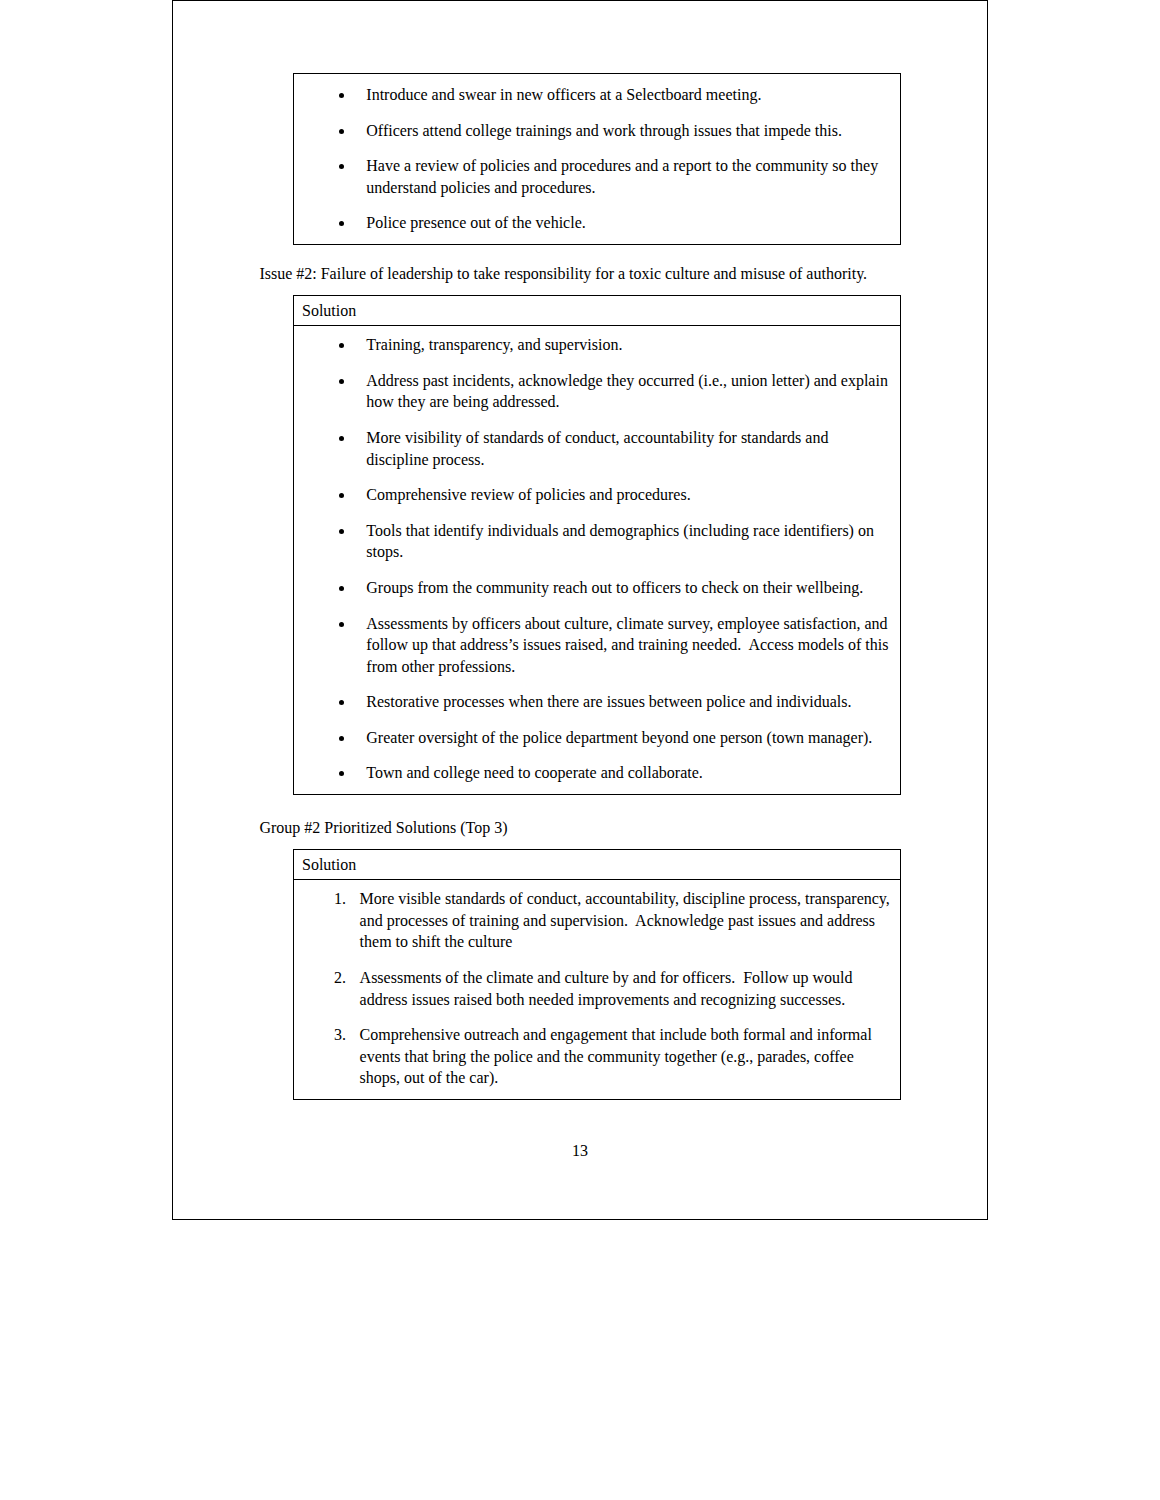Introduce and swear in new officers at a Selectboard meeting.
Officers attend college trainings and work through issues that impede this.
Have a review of policies and procedures and a report to the community so they understand policies and procedures.
Police presence out of the vehicle.
Issue #2: Failure of leadership to take responsibility for a toxic culture and misuse of authority.
Solution
Training, transparency, and supervision.
Address past incidents, acknowledge they occurred (i.e., union letter) and explain how they are being addressed.
More visibility of standards of conduct, accountability for standards and discipline process.
Comprehensive review of policies and procedures.
Tools that identify individuals and demographics (including race identifiers) on stops.
Groups from the community reach out to officers to check on their wellbeing.
Assessments by officers about culture, climate survey, employee satisfaction, and follow up that address’s issues raised, and training needed. Access models of this from other professions.
Restorative processes when there are issues between police and individuals.
Greater oversight of the police department beyond one person (town manager).
Town and college need to cooperate and collaborate.
Group #2 Prioritized Solutions (Top 3)
Solution
More visible standards of conduct, accountability, discipline process, transparency, and processes of training and supervision. Acknowledge past issues and address them to shift the culture
Assessments of the climate and culture by and for officers. Follow up would address issues raised both needed improvements and recognizing successes.
Comprehensive outreach and engagement that include both formal and informal events that bring the police and the community together (e.g., parades, coffee shops, out of the car).
13